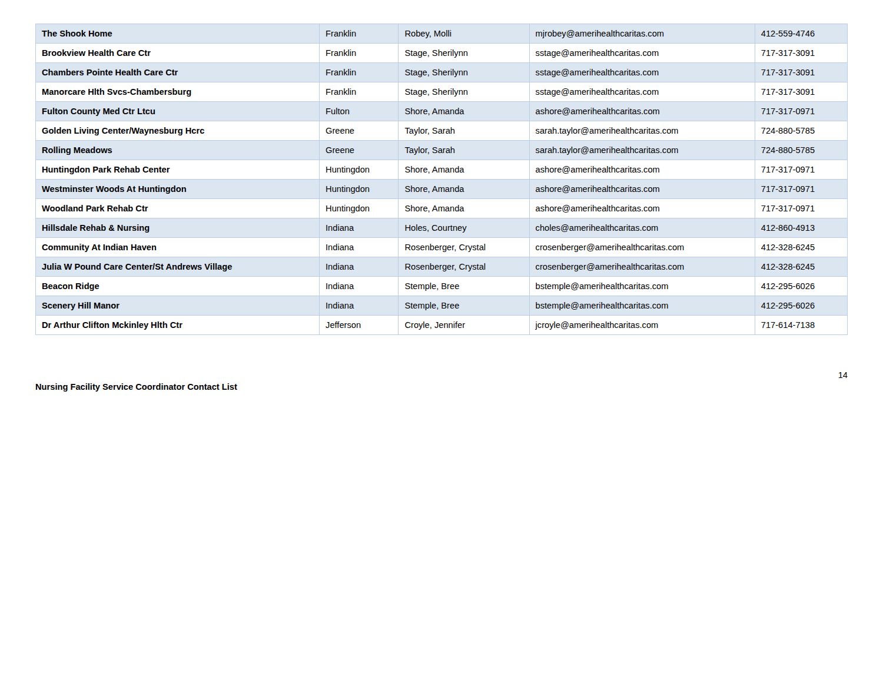| The Shook Home | Franklin | Robey, Molli | mjrobey@amerihealthcaritas.com | 412-559-4746 |
| Brookview Health Care Ctr | Franklin | Stage, Sherilynn | sstage@amerihealthcaritas.com | 717-317-3091 |
| Chambers Pointe Health Care Ctr | Franklin | Stage, Sherilynn | sstage@amerihealthcaritas.com | 717-317-3091 |
| Manorcare Hlth Svcs-Chambersburg | Franklin | Stage, Sherilynn | sstage@amerihealthcaritas.com | 717-317-3091 |
| Fulton County Med Ctr Ltcu | Fulton | Shore, Amanda | ashore@amerihealthcaritas.com | 717-317-0971 |
| Golden Living Center/Waynesburg Hcrc | Greene | Taylor, Sarah | sarah.taylor@amerihealthcaritas.com | 724-880-5785 |
| Rolling Meadows | Greene | Taylor, Sarah | sarah.taylor@amerihealthcaritas.com | 724-880-5785 |
| Huntingdon Park Rehab Center | Huntingdon | Shore, Amanda | ashore@amerihealthcaritas.com | 717-317-0971 |
| Westminster Woods At Huntingdon | Huntingdon | Shore, Amanda | ashore@amerihealthcaritas.com | 717-317-0971 |
| Woodland Park Rehab Ctr | Huntingdon | Shore, Amanda | ashore@amerihealthcaritas.com | 717-317-0971 |
| Hillsdale Rehab & Nursing | Indiana | Holes, Courtney | choles@amerihealthcaritas.com | 412-860-4913 |
| Community At Indian Haven | Indiana | Rosenberger, Crystal | crosenberger@amerihealthcaritas.com | 412-328-6245 |
| Julia W Pound Care Center/St Andrews Village | Indiana | Rosenberger, Crystal | crosenberger@amerihealthcaritas.com | 412-328-6245 |
| Beacon Ridge | Indiana | Stemple, Bree | bstemple@amerihealthcaritas.com | 412-295-6026 |
| Scenery Hill Manor | Indiana | Stemple, Bree | bstemple@amerihealthcaritas.com | 412-295-6026 |
| Dr Arthur Clifton Mckinley Hlth Ctr | Jefferson | Croyle, Jennifer | jcroyle@amerihealthcaritas.com | 717-614-7138 |
14
Nursing Facility Service Coordinator Contact List